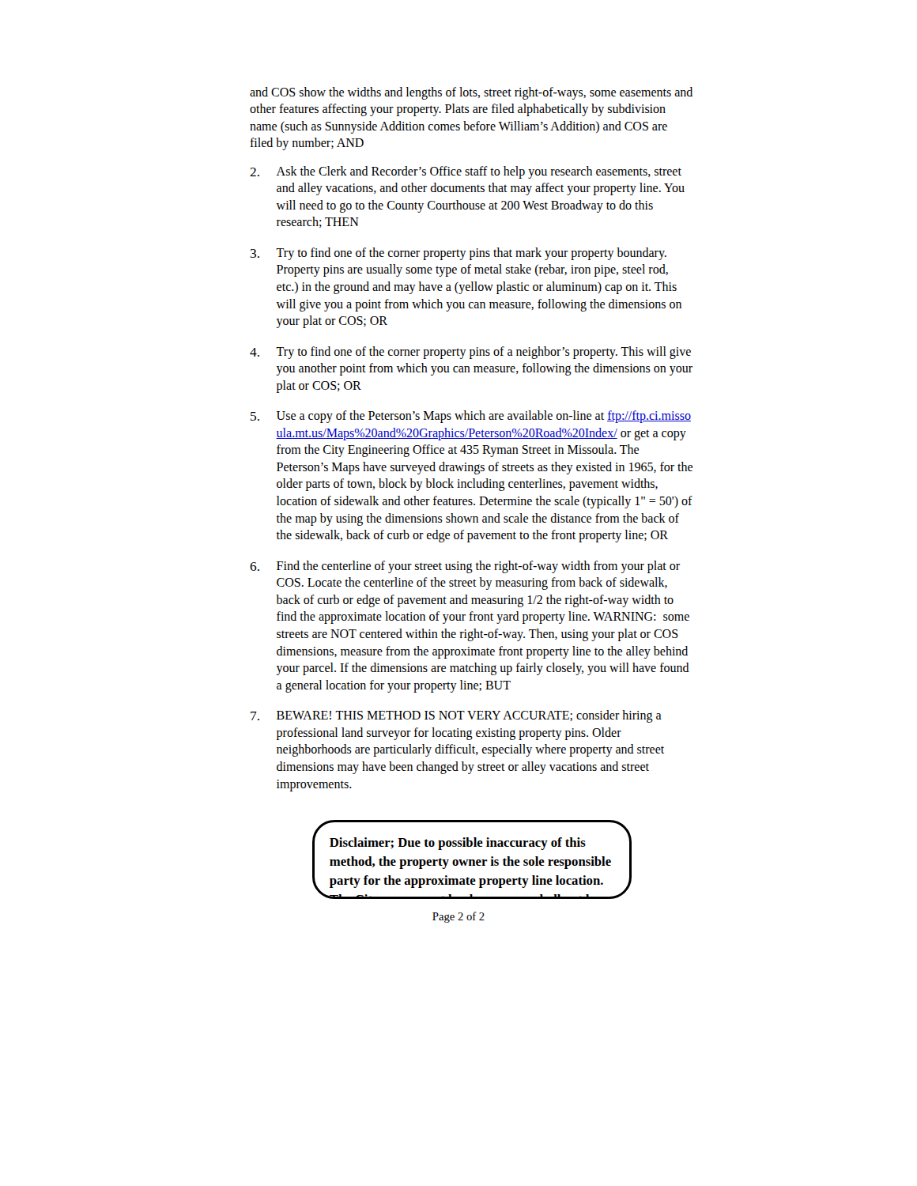and COS show the widths and lengths of lots, street right-of-ways, some easements and other features affecting your property. Plats are filed alphabetically by subdivision name (such as Sunnyside Addition comes before William’s Addition) and COS are filed by number; AND
2. Ask the Clerk and Recorder’s Office staff to help you research easements, street and alley vacations, and other documents that may affect your property line. You will need to go to the County Courthouse at 200 West Broadway to do this research; THEN
3. Try to find one of the corner property pins that mark your property boundary. Property pins are usually some type of metal stake (rebar, iron pipe, steel rod, etc.) in the ground and may have a (yellow plastic or aluminum) cap on it. This will give you a point from which you can measure, following the dimensions on your plat or COS; OR
4. Try to find one of the corner property pins of a neighbor’s property. This will give you another point from which you can measure, following the dimensions on your plat or COS; OR
5. Use a copy of the Peterson’s Maps which are available on-line at ftp://ftp.ci.missoula.mt.us/Maps%20and%20Graphics/Peterson%20Road%20Index/ or get a copy from the City Engineering Office at 435 Ryman Street in Missoula. The Peterson’s Maps have surveyed drawings of streets as they existed in 1965, for the older parts of town, block by block including centerlines, pavement widths, location of sidewalk and other features. Determine the scale (typically 1" = 50') of the map by using the dimensions shown and scale the distance from the back of the sidewalk, back of curb or edge of pavement to the front property line; OR
6. Find the centerline of your street using the right-of-way width from your plat or COS. Locate the centerline of the street by measuring from back of sidewalk, back of curb or edge of pavement and measuring 1/2 the right-of-way width to find the approximate location of your front yard property line. WARNING: some streets are NOT centered within the right-of-way. Then, using your plat or COS dimensions, measure from the approximate front property line to the alley behind your parcel. If the dimensions are matching up fairly closely, you will have found a general location for your property line; BUT
7. BEWARE! THIS METHOD IS NOT VERY ACCURATE; consider hiring a professional land surveyor for locating existing property pins. Older neighborhoods are particularly difficult, especially where property and street dimensions may have been changed by street or alley vacations and street improvements.
Disclaimer; Due to possible inaccuracy of this method, the property owner is the sole responsible party for the approximate property line location. The City or any past land surveyors shall not be held liable for property line conflicts that may result from this activity.
Page 2 of 2